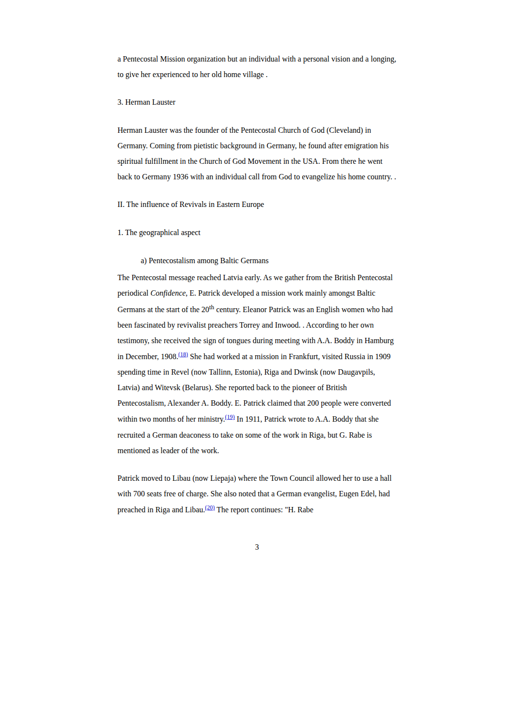a Pentecostal Mission organization but an individual with a personal vision and a longing, to give her experienced to her old home village .
3. Herman Lauster
Herman Lauster was the founder of the Pentecostal Church of God (Cleveland) in Germany. Coming from pietistic background in Germany, he found after emigration his spiritual fulfillment in the Church of God Movement in the USA. From there he went back to Germany 1936 with an individual call from God to evangelize his home country. .
II. The influence of Revivals in Eastern Europe
1. The geographical aspect
a) Pentecostalism among Baltic Germans
The Pentecostal message reached Latvia early. As we gather from the British Pentecostal periodical Confidence, E. Patrick developed a mission work mainly amongst Baltic Germans at the start of the 20th century. Eleanor Patrick was an English women who had been fascinated by revivalist preachers Torrey and Inwood. . According to her own testimony, she received the sign of tongues during meeting with A.A. Boddy in Hamburg in December, 1908.(18) She had worked at a mission in Frankfurt, visited Russia in 1909 spending time in Revel (now Tallinn, Estonia), Riga and Dwinsk (now Daugavpils, Latvia) and Witevsk (Belarus). She reported back to the pioneer of British Pentecostalism, Alexander A. Boddy. E. Patrick claimed that 200 people were converted within two months of her ministry.(19) In 1911, Patrick wrote to A.A. Boddy that she recruited a German deaconess to take on some of the work in Riga, but G. Rabe is mentioned as leader of the work.
Patrick moved to Libau (now Liepaja) where the Town Council allowed her to use a hall with 700 seats free of charge. She also noted that a German evangelist, Eugen Edel, had preached in Riga and Libau.(20) The report continues: "H. Rabe
3